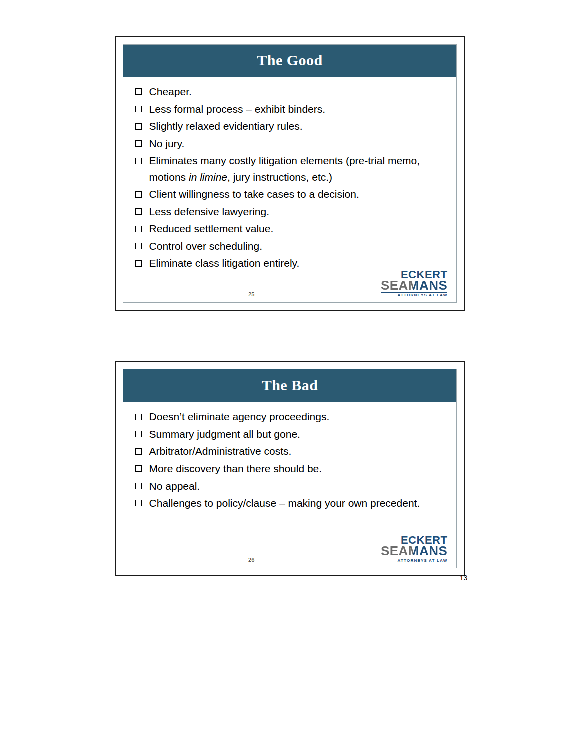The Good
Cheaper.
Less formal process – exhibit binders.
Slightly relaxed evidentiary rules.
No jury.
Eliminates many costly litigation elements (pre-trial memo, motions in limine, jury instructions, etc.)
Client willingness to take cases to a decision.
Less defensive lawyering.
Reduced settlement value.
Control over scheduling.
Eliminate class litigation entirely.
25 ECKERT SEAMANS ATTORNEYS AT LAW
The Bad
Doesn’t eliminate agency proceedings.
Summary judgment all but gone.
Arbitrator/Administrative costs.
More discovery than there should be.
No appeal.
Challenges to policy/clause – making your own precedent.
26 ECKERT SEAMANS ATTORNEYS AT LAW
13